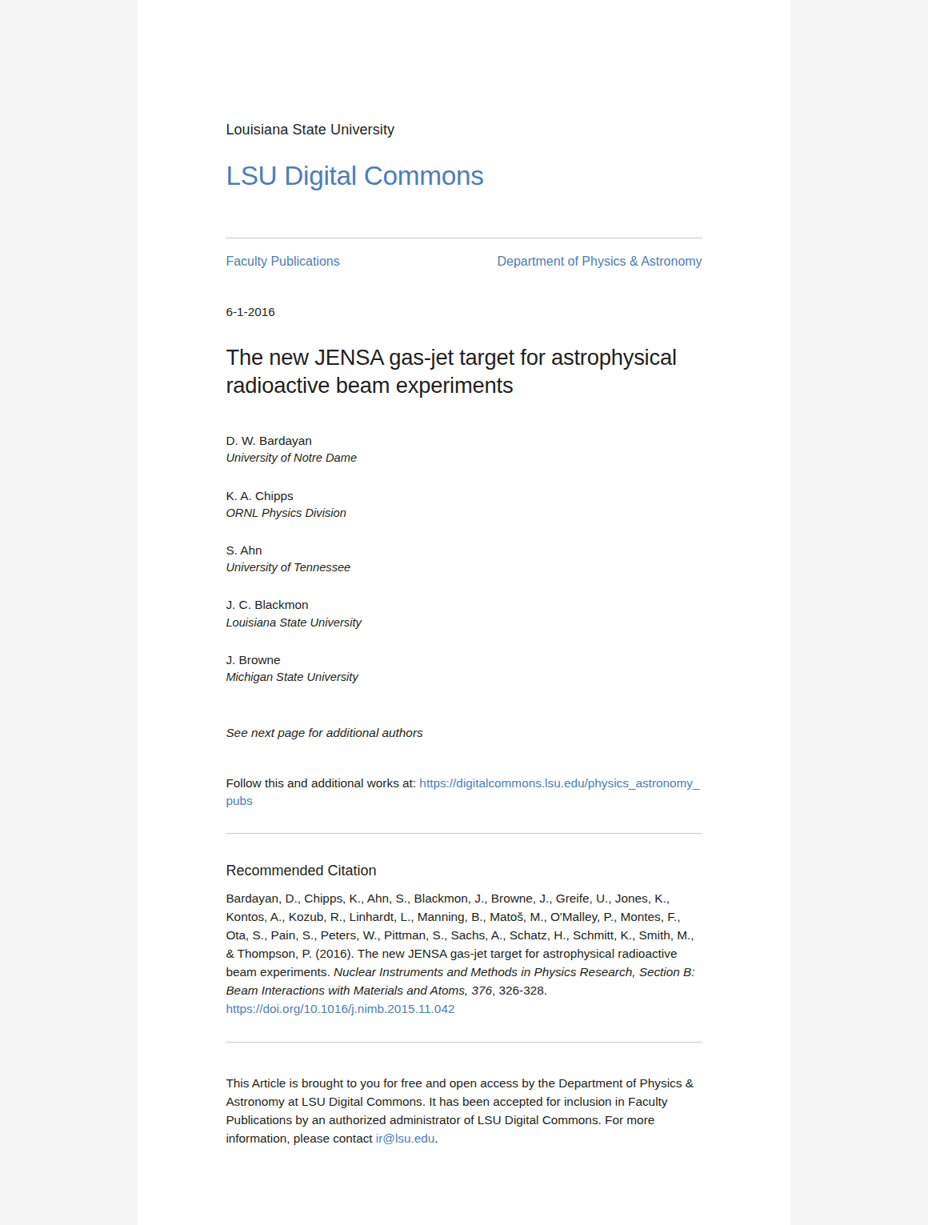Louisiana State University
LSU Digital Commons
Faculty Publications Department of Physics & Astronomy
6-1-2016
The new JENSA gas-jet target for astrophysical radioactive beam experiments
D. W. Bardayan University of Notre Dame
K. A. Chipps ORNL Physics Division
S. Ahn University of Tennessee
J. C. Blackmon Louisiana State University
J. Browne Michigan State University
See next page for additional authors
Follow this and additional works at: https://digitalcommons.lsu.edu/physics_astronomy_pubs
Recommended Citation
Bardayan, D., Chipps, K., Ahn, S., Blackmon, J., Browne, J., Greife, U., Jones, K., Kontos, A., Kozub, R., Linhardt, L., Manning, B., Matoš, M., O'Malley, P., Montes, F., Ota, S., Pain, S., Peters, W., Pittman, S., Sachs, A., Schatz, H., Schmitt, K., Smith, M., & Thompson, P. (2016). The new JENSA gas-jet target for astrophysical radioactive beam experiments. Nuclear Instruments and Methods in Physics Research, Section B: Beam Interactions with Materials and Atoms, 376, 326-328. https://doi.org/10.1016/j.nimb.2015.11.042
This Article is brought to you for free and open access by the Department of Physics & Astronomy at LSU Digital Commons. It has been accepted for inclusion in Faculty Publications by an authorized administrator of LSU Digital Commons. For more information, please contact ir@lsu.edu.